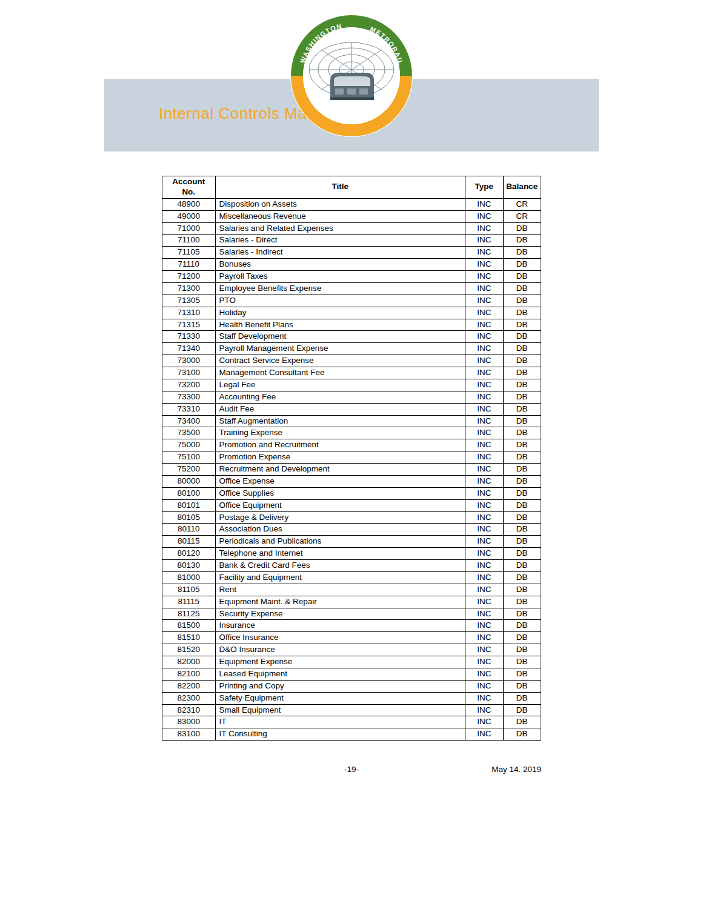WASHINGTON METRORAIL SAFETY COMMISSION
Internal Controls Manual
| Account No. | Title | Type | Balance |
| --- | --- | --- | --- |
| 48900 | Disposition on Assets | INC | CR |
| 49000 | Miscellaneous Revenue | INC | CR |
| 71000 | Salaries and Related Expenses | INC | DB |
| 71100 | Salaries - Direct | INC | DB |
| 71105 | Salaries - Indirect | INC | DB |
| 71110 | Bonuses | INC | DB |
| 71200 | Payroll Taxes | INC | DB |
| 71300 | Employee Benefits Expense | INC | DB |
| 71305 | PTO | INC | DB |
| 71310 | Holiday | INC | DB |
| 71315 | Health Benefit Plans | INC | DB |
| 71330 | Staff Development | INC | DB |
| 71340 | Payroll Management Expense | INC | DB |
| 73000 | Contract Service Expense | INC | DB |
| 73100 | Management Consultant Fee | INC | DB |
| 73200 | Legal Fee | INC | DB |
| 73300 | Accounting Fee | INC | DB |
| 73310 | Audit Fee | INC | DB |
| 73400 | Staff Augmentation | INC | DB |
| 73500 | Training Expense | INC | DB |
| 75000 | Promotion and Recruitment | INC | DB |
| 75100 | Promotion Expense | INC | DB |
| 75200 | Recruitment and Development | INC | DB |
| 80000 | Office Expense | INC | DB |
| 80100 | Office Supplies | INC | DB |
| 80101 | Office Equipment | INC | DB |
| 80105 | Postage & Delivery | INC | DB |
| 80110 | Association Dues | INC | DB |
| 80115 | Periodicals and Publications | INC | DB |
| 80120 | Telephone and Internet | INC | DB |
| 80130 | Bank & Credit Card Fees | INC | DB |
| 81000 | Facility and Equipment | INC | DB |
| 81105 | Rent | INC | DB |
| 81115 | Equipment Maint. & Repair | INC | DB |
| 81125 | Security Expense | INC | DB |
| 81500 | Insurance | INC | DB |
| 81510 | Office Insurance | INC | DB |
| 81520 | D&O Insurance | INC | DB |
| 82000 | Equipment Expense | INC | DB |
| 82100 | Leased Equipment | INC | DB |
| 82200 | Printing and Copy | INC | DB |
| 82300 | Safety Equipment | INC | DB |
| 82310 | Small Equipment | INC | DB |
| 83000 | IT | INC | DB |
| 83100 | IT Consulting | INC | DB |
-19-
May 14. 2019